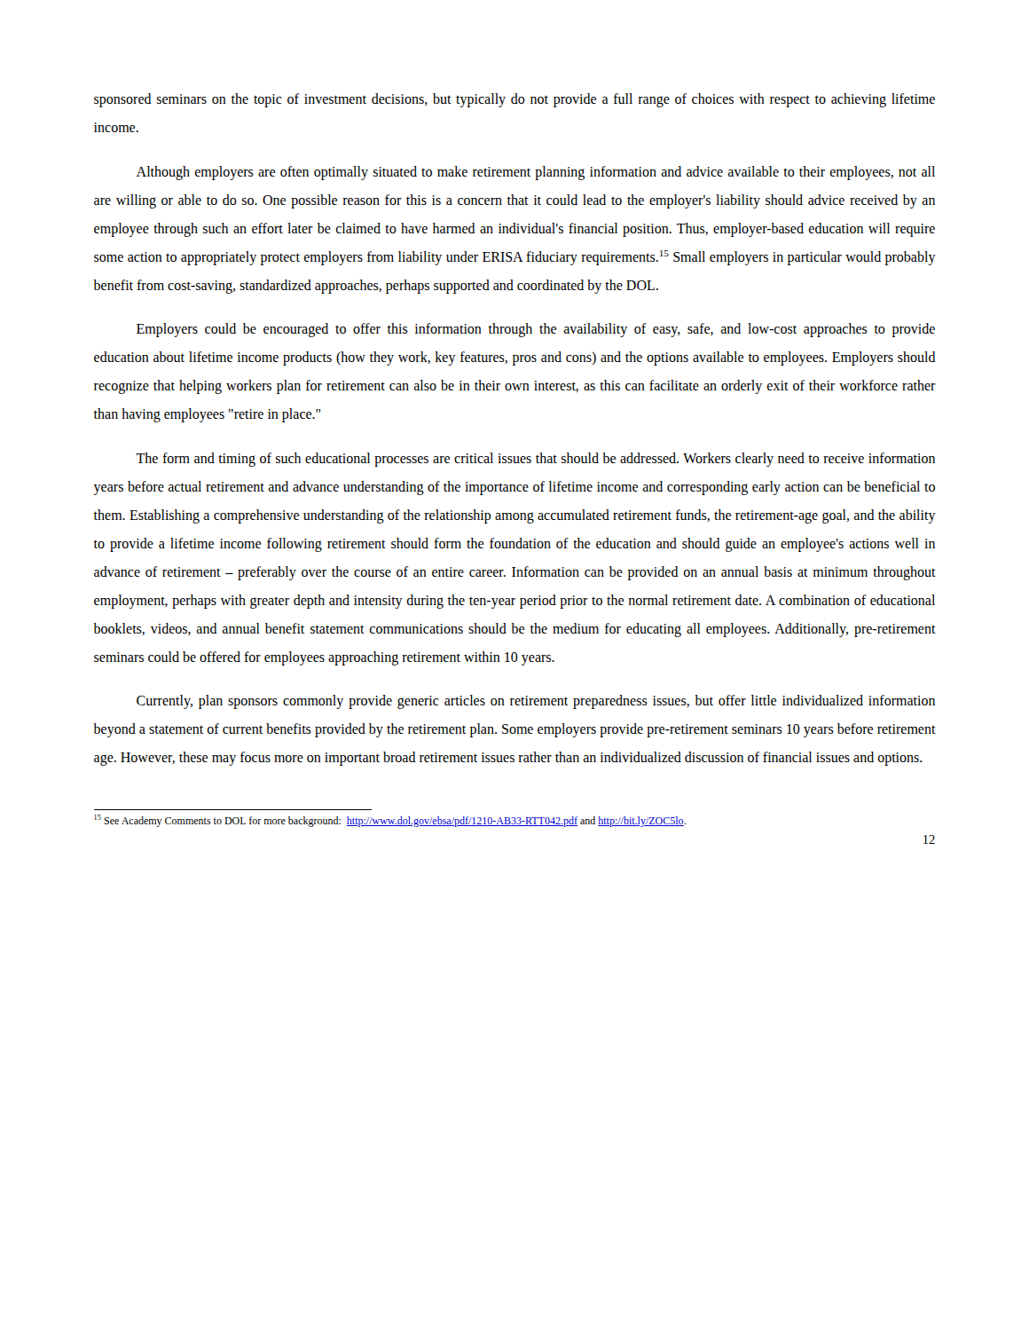sponsored seminars on the topic of investment decisions, but typically do not provide a full range of choices with respect to achieving lifetime income.
Although employers are often optimally situated to make retirement planning information and advice available to their employees, not all are willing or able to do so. One possible reason for this is a concern that it could lead to the employer's liability should advice received by an employee through such an effort later be claimed to have harmed an individual's financial position. Thus, employer-based education will require some action to appropriately protect employers from liability under ERISA fiduciary requirements.15 Small employers in particular would probably benefit from cost-saving, standardized approaches, perhaps supported and coordinated by the DOL.
Employers could be encouraged to offer this information through the availability of easy, safe, and low-cost approaches to provide education about lifetime income products (how they work, key features, pros and cons) and the options available to employees. Employers should recognize that helping workers plan for retirement can also be in their own interest, as this can facilitate an orderly exit of their workforce rather than having employees "retire in place."
The form and timing of such educational processes are critical issues that should be addressed. Workers clearly need to receive information years before actual retirement and advance understanding of the importance of lifetime income and corresponding early action can be beneficial to them. Establishing a comprehensive understanding of the relationship among accumulated retirement funds, the retirement-age goal, and the ability to provide a lifetime income following retirement should form the foundation of the education and should guide an employee's actions well in advance of retirement – preferably over the course of an entire career. Information can be provided on an annual basis at minimum throughout employment, perhaps with greater depth and intensity during the ten-year period prior to the normal retirement date. A combination of educational booklets, videos, and annual benefit statement communications should be the medium for educating all employees. Additionally, pre-retirement seminars could be offered for employees approaching retirement within 10 years.
Currently, plan sponsors commonly provide generic articles on retirement preparedness issues, but offer little individualized information beyond a statement of current benefits provided by the retirement plan. Some employers provide pre-retirement seminars 10 years before retirement age. However, these may focus more on important broad retirement issues rather than an individualized discussion of financial issues and options.
15 See Academy Comments to DOL for more background: http://www.dol.gov/ebsa/pdf/1210-AB33-RTT042.pdf and http://bit.ly/ZOC5lo.
12